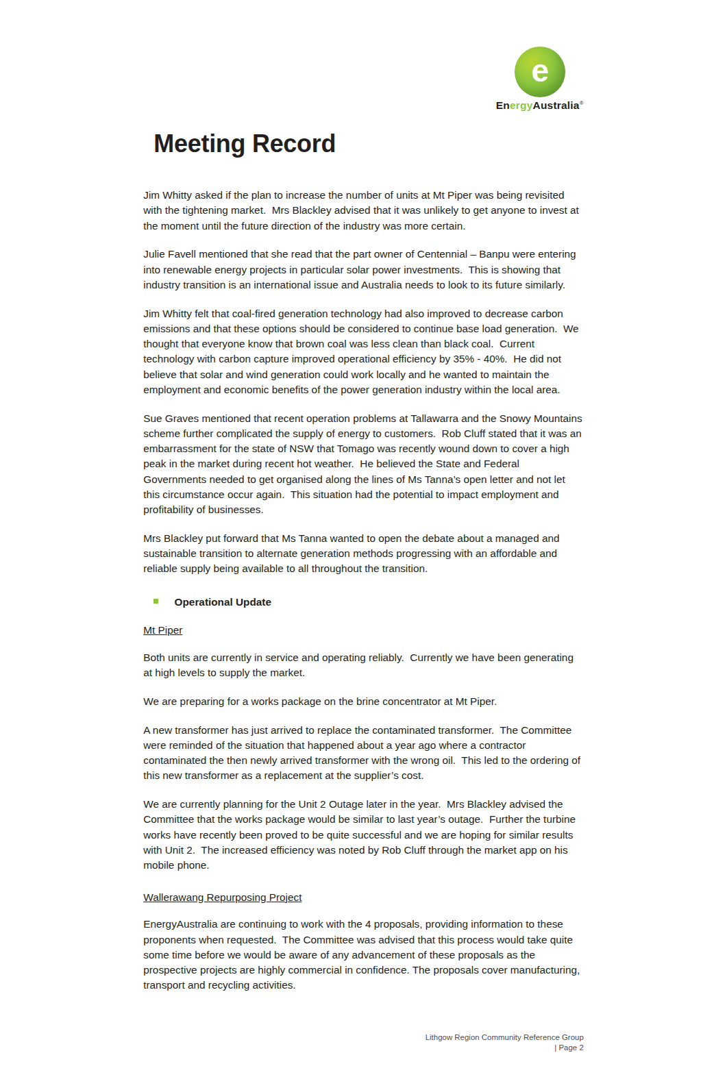e
En ergy Australia®
Meeting Record
Jim Whitty asked if the plan to increase the number of units at Mt Piper was being revisited with the tightening market. Mrs Blackley advised that it was unlikely to get anyone to invest at the moment until the future direction of the industry was more certain.
Julie Favell mentioned that she read that the part owner of Centennial – Banpu were entering into renewable energy projects in particular solar power investments. This is showing that industry transition is an international issue and Australia needs to look to its future similarly.
Jim Whitty felt that coal-fired generation technology had also improved to decrease carbon emissions and that these options should be considered to continue base load generation. We thought that everyone know that brown coal was less clean than black coal. Current technology with carbon capture improved operational efficiency by 35% - 40%. He did not believe that solar and wind generation could work locally and he wanted to maintain the employment and economic benefits of the power generation industry within the local area.
Sue Graves mentioned that recent operation problems at Tallawarra and the Snowy Mountains scheme further complicated the supply of energy to customers. Rob Cluff stated that it was an embarrassment for the state of NSW that Tomago was recently wound down to cover a high peak in the market during recent hot weather. He believed the State and Federal Governments needed to get organised along the lines of Ms Tanna’s open letter and not let this circumstance occur again. This situation had the potential to impact employment and profitability of businesses.
Mrs Blackley put forward that Ms Tanna wanted to open the debate about a managed and sustainable transition to alternate generation methods progressing with an affordable and reliable supply being available to all throughout the transition.
Operational Update
Mt Piper
Both units are currently in service and operating reliably. Currently we have been generating at high levels to supply the market.
We are preparing for a works package on the brine concentrator at Mt Piper.
A new transformer has just arrived to replace the contaminated transformer. The Committee were reminded of the situation that happened about a year ago where a contractor contaminated the then newly arrived transformer with the wrong oil. This led to the ordering of this new transformer as a replacement at the supplier’s cost.
We are currently planning for the Unit 2 Outage later in the year. Mrs Blackley advised the Committee that the works package would be similar to last year’s outage. Further the turbine works have recently been proved to be quite successful and we are hoping for similar results with Unit 2. The increased efficiency was noted by Rob Cluff through the market app on his mobile phone.
Wallerawang Repurposing Project
EnergyAustralia are continuing to work with the 4 proposals, providing information to these proponents when requested. The Committee was advised that this process would take quite some time before we would be aware of any advancement of these proposals as the prospective projects are highly commercial in confidence. The proposals cover manufacturing, transport and recycling activities.
Lithgow Region Community Reference Group
| Page 2